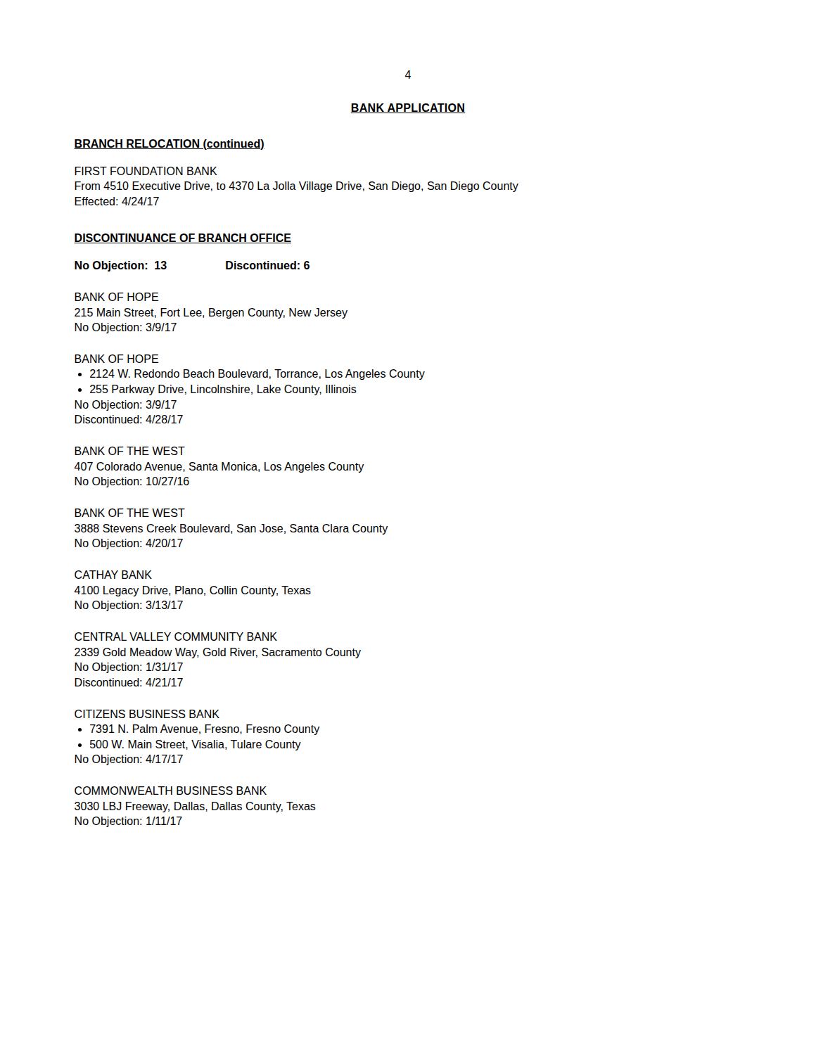4
BANK APPLICATION
BRANCH RELOCATION (continued)
FIRST FOUNDATION BANK
From 4510 Executive Drive, to 4370 La Jolla Village Drive, San Diego, San Diego County
Effected: 4/24/17
DISCONTINUANCE OF BRANCH OFFICE
No Objection: 13 Discontinued: 6
BANK OF HOPE
215 Main Street, Fort Lee, Bergen County, New Jersey
No Objection: 3/9/17
BANK OF HOPE
2124 W. Redondo Beach Boulevard, Torrance, Los Angeles County
255 Parkway Drive, Lincolnshire, Lake County, Illinois
No Objection: 3/9/17
Discontinued: 4/28/17
BANK OF THE WEST
407 Colorado Avenue, Santa Monica, Los Angeles County
No Objection: 10/27/16
BANK OF THE WEST
3888 Stevens Creek Boulevard, San Jose, Santa Clara County
No Objection: 4/20/17
CATHAY BANK
4100 Legacy Drive, Plano, Collin County, Texas
No Objection: 3/13/17
CENTRAL VALLEY COMMUNITY BANK
2339 Gold Meadow Way, Gold River, Sacramento County
No Objection: 1/31/17
Discontinued: 4/21/17
CITIZENS BUSINESS BANK
7391 N. Palm Avenue, Fresno, Fresno County
500 W. Main Street, Visalia, Tulare County
No Objection: 4/17/17
COMMONWEALTH BUSINESS BANK
3030 LBJ Freeway, Dallas, Dallas County, Texas
No Objection: 1/11/17